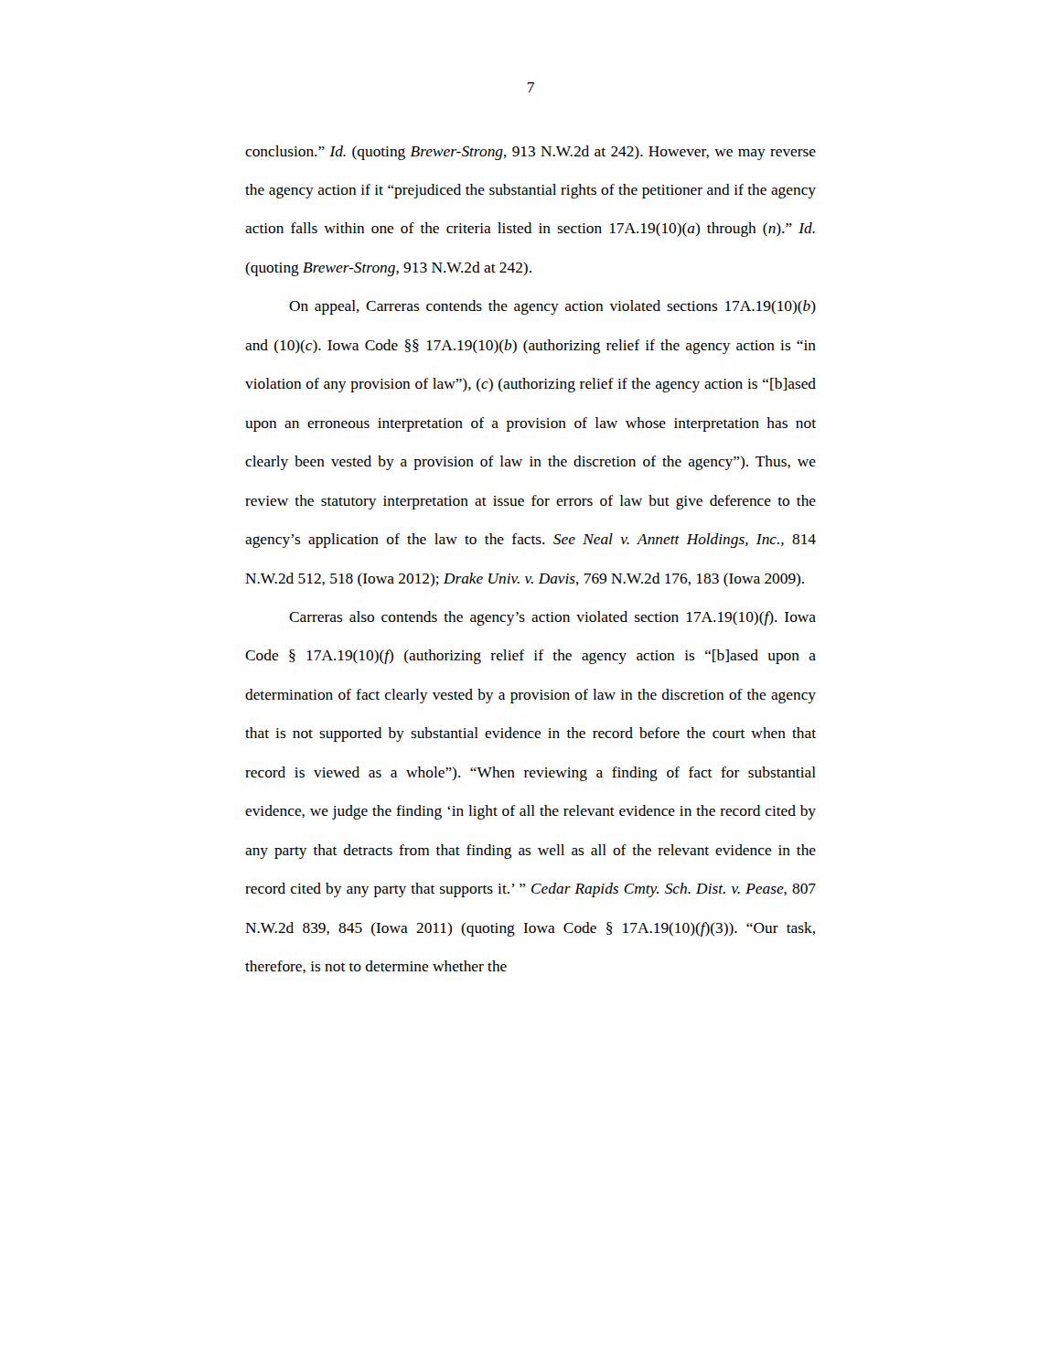7
conclusion.” Id. (quoting Brewer-Strong, 913 N.W.2d at 242). However, we may reverse the agency action if it “prejudiced the substantial rights of the petitioner and if the agency action falls within one of the criteria listed in section 17A.19(10)(a) through (n).” Id. (quoting Brewer-Strong, 913 N.W.2d at 242).
On appeal, Carreras contends the agency action violated sections 17A.19(10)(b) and (10)(c). Iowa Code §§ 17A.19(10)(b) (authorizing relief if the agency action is “in violation of any provision of law”), (c) (authorizing relief if the agency action is “[b]ased upon an erroneous interpretation of a provision of law whose interpretation has not clearly been vested by a provision of law in the discretion of the agency”). Thus, we review the statutory interpretation at issue for errors of law but give deference to the agency’s application of the law to the facts. See Neal v. Annett Holdings, Inc., 814 N.W.2d 512, 518 (Iowa 2012); Drake Univ. v. Davis, 769 N.W.2d 176, 183 (Iowa 2009).
Carreras also contends the agency’s action violated section 17A.19(10)(f). Iowa Code § 17A.19(10)(f) (authorizing relief if the agency action is “[b]ased upon a determination of fact clearly vested by a provision of law in the discretion of the agency that is not supported by substantial evidence in the record before the court when that record is viewed as a whole”). “When reviewing a finding of fact for substantial evidence, we judge the finding ‘in light of all the relevant evidence in the record cited by any party that detracts from that finding as well as all of the relevant evidence in the record cited by any party that supports it.’ ” Cedar Rapids Cmty. Sch. Dist. v. Pease, 807 N.W.2d 839, 845 (Iowa 2011) (quoting Iowa Code § 17A.19(10)(f)(3)). “Our task, therefore, is not to determine whether the